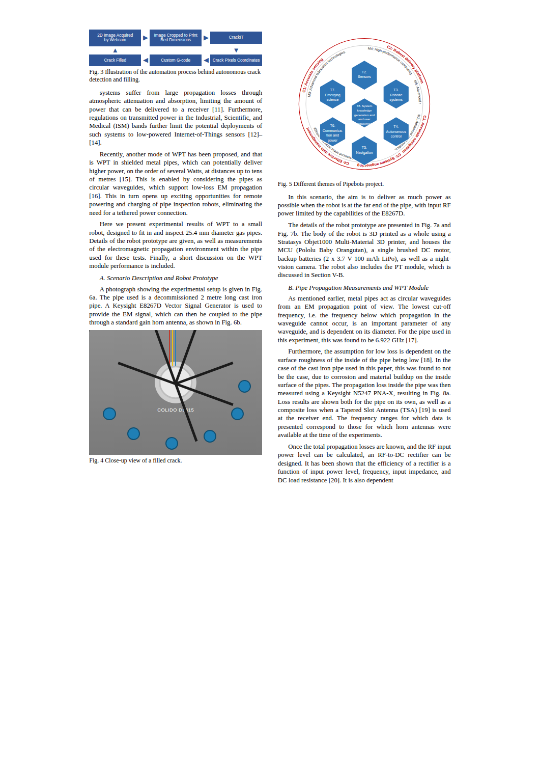| 2D Image Acquired by Webcam | ▶ | Image Cropped to Print Bed Dimensions | ▶ | CrackIT |
| ▲ | | | | ▼ |
| Crack Filled | ◀ | Custom G-code | ◀ | Crack Pixels Coordinates |
Fig. 3 Illustration of the automation process behind autonomous crack detection and filling.
systems suffer from large propagation losses through atmospheric attenuation and absorption, limiting the amount of power that can be delivered to a receiver [11]. Furthermore, regulations on transmitted power in the Industrial, Scientific, and Medical (ISM) bands further limit the potential deployments of such systems to low-powered Internet-of-Things sensors [12]–[14].
Recently, another mode of WPT has been proposed, and that is WPT in shielded metal pipes, which can potentially deliver higher power, on the order of several Watts, at distances up to tens of metres [15]. This is enabled by considering the pipes as circular waveguides, which support low-loss EM propagation [16]. This in turn opens up exciting opportunities for remote powering and charging of pipe inspection robots, eliminating the need for a tethered power connection.
Here we present experimental results of WPT to a small robot, designed to fit in and inspect 25.4 mm diameter gas pipes. Details of the robot prototype are given, as well as measurements of the electromagnetic propagation environment within the pipe used for these tests. Finally, a short discussion on the WPT module performance is included.
A. Scenario Description and Robot Prototype
A photograph showing the experimental setup is given in Fig. 6a. The pipe used is a decommissioned 2 metre long cast iron pipe. A Keysight E8267D Vector Signal Generator is used to provide the EM signal, which can then be coupled to the pipe through a standard gain horn antenna, as shown in Fig. 6b.
COLIDO D1315
Fig. 4 Close-up view of a filled crack.
C1: Accurate sensing C2: Robust delivery platform C3: Accurate navigation C4: Effective data management C5: Systems engineering M3: Advanced fabrication technologies. M4: High-performance computing. M5: Advanced robotics. M2: Advanced mathematics. M1: Advanced sonic array technology. T2. Sensors T3. Robotic systems T4. Autonomous control T5. Navigation T6. Communica- tion and power T7. Emerging science T8. System knowledge generation and end user engagement
Fig. 5 Different themes of Pipebots project.
In this scenario, the aim is to deliver as much power as possible when the robot is at the far end of the pipe, with input RF power limited by the capabilities of the E8267D.
The details of the robot prototype are presented in Fig. 7a and Fig. 7b. The body of the robot is 3D printed as a whole using a Stratasys Objet1000 Multi-Material 3D printer, and houses the MCU (Pololu Baby Orangutan), a single brushed DC motor, backup batteries (2 x 3.7 V 100 mAh LiPo), as well as a night-vision camera. The robot also includes the PT module, which is discussed in Section V-B.
B. Pipe Propagation Measurements and WPT Module
As mentioned earlier, metal pipes act as circular waveguides from an EM propagation point of view. The lowest cut-off frequency, i.e. the frequency below which propagation in the waveguide cannot occur, is an important parameter of any waveguide, and is dependent on its diameter. For the pipe used in this experiment, this was found to be 6.922 GHz [17].
Furthermore, the assumption for low loss is dependent on the surface roughness of the inside of the pipe being low [18]. In the case of the cast iron pipe used in this paper, this was found to not be the case, due to corrosion and material buildup on the inside surface of the pipes. The propagation loss inside the pipe was then measured using a Keysight N5247 PNA-X, resulting in Fig. 8a. Loss results are shown both for the pipe on its own, as well as a composite loss when a Tapered Slot Antenna (TSA) [19] is used at the receiver end. The frequency ranges for which data is presented correspond to those for which horn antennas were available at the time of the experiments.
Once the total propagation losses are known, and the RF input power level can be calculated, an RF-to-DC rectifier can be designed. It has been shown that the efficiency of a rectifier is a function of input power level, frequency, input impedance, and DC load resistance [20]. It is also dependent